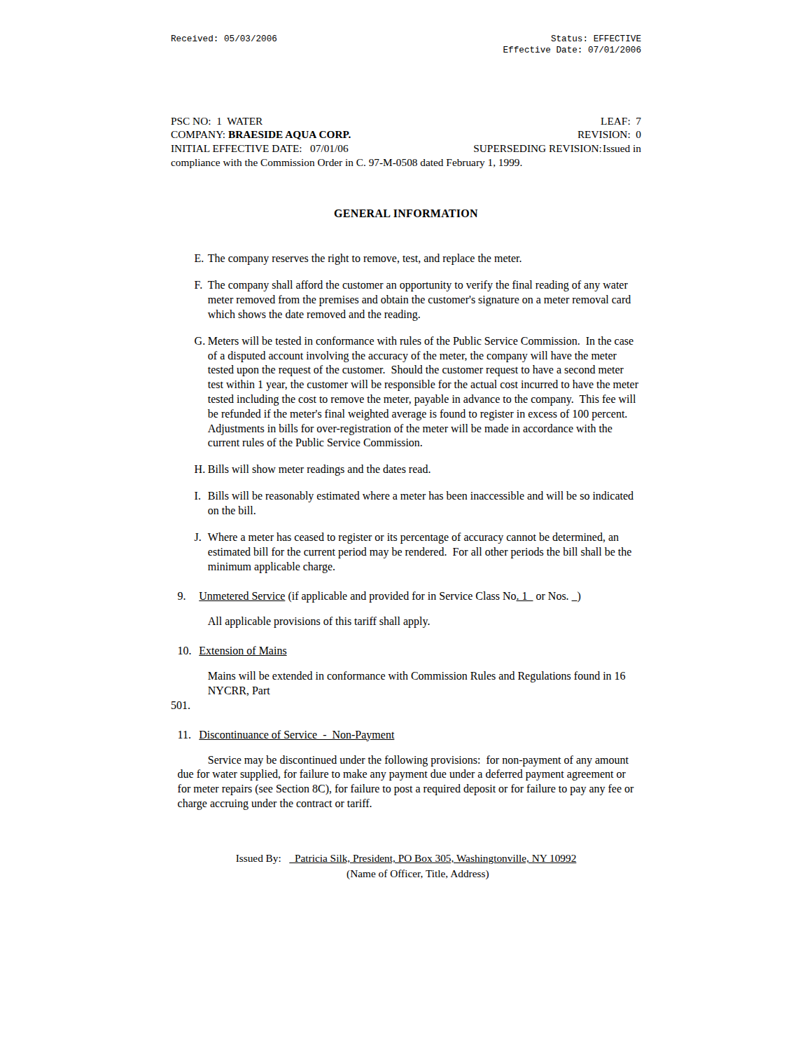Received: 05/03/2006
Status: EFFECTIVE Effective Date: 07/01/2006
PSC NO: 1 WATER
LEAF: 7
COMPANY: BRAESIDE AQUA CORP.
REVISION: 0
INITIAL EFFECTIVE DATE: 07/01/06
SUPERSEDING REVISION: Issued in
compliance with the Commission Order in C. 97-M-0508 dated February 1, 1999.
GENERAL INFORMATION
E. The company reserves the right to remove, test, and replace the meter.
F. The company shall afford the customer an opportunity to verify the final reading of any water meter removed from the premises and obtain the customer's signature on a meter removal card which shows the date removed and the reading.
G. Meters will be tested in conformance with rules of the Public Service Commission. In the case of a disputed account involving the accuracy of the meter, the company will have the meter tested upon the request of the customer. Should the customer request to have a second meter test within 1 year, the customer will be responsible for the actual cost incurred to have the meter tested including the cost to remove the meter, payable in advance to the company. This fee will be refunded if the meter's final weighted average is found to register in excess of 100 percent. Adjustments in bills for over-registration of the meter will be made in accordance with the current rules of the Public Service Commission.
H. Bills will show meter readings and the dates read.
I. Bills will be reasonably estimated where a meter has been inaccessible and will be so indicated on the bill.
J. Where a meter has ceased to register or its percentage of accuracy cannot be determined, an estimated bill for the current period may be rendered. For all other periods the bill shall be the minimum applicable charge.
9. Unmetered Service (if applicable and provided for in Service Class No. 1 or Nos. )
All applicable provisions of this tariff shall apply.
10. Extension of Mains
Mains will be extended in conformance with Commission Rules and Regulations found in 16 NYCRR, Part
501.
11. Discontinuance of Service - Non-Payment
Service may be discontinued under the following provisions: for non-payment of any amount due for water supplied, for failure to make any payment due under a deferred payment agreement or for meter repairs (see Section 8C), for failure to post a required deposit or for failure to pay any fee or charge accruing under the contract or tariff.
Issued By: Patricia Silk, President, PO Box 305, Washingtonville, NY 10992
(Name of Officer, Title, Address)